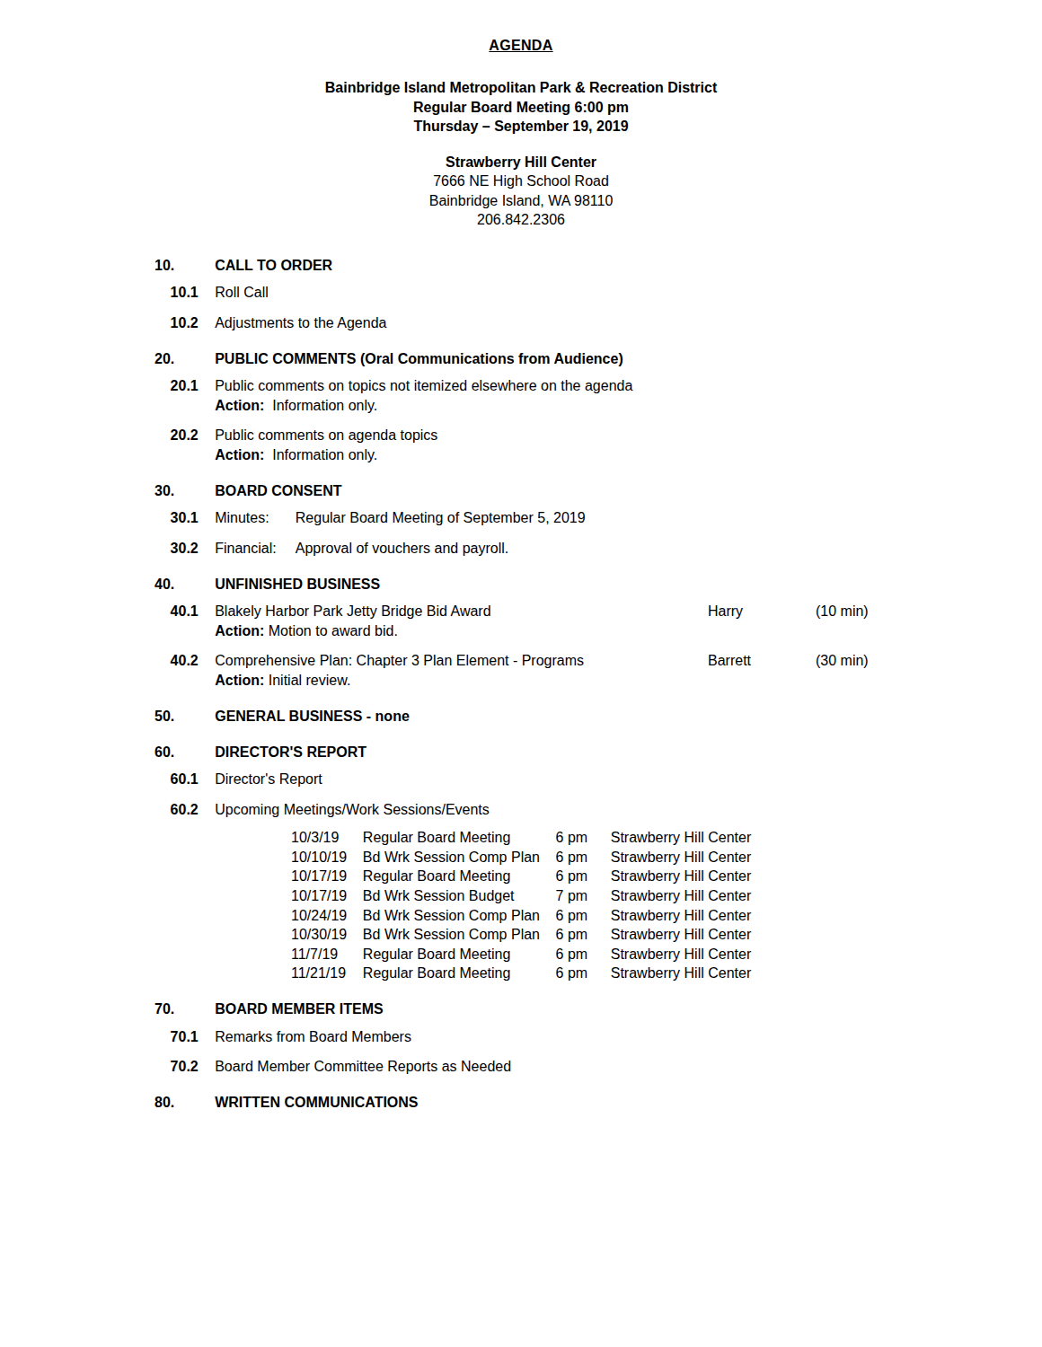AGENDA
Bainbridge Island Metropolitan Park & Recreation District
Regular Board Meeting 6:00 pm
Thursday – September 19, 2019
Strawberry Hill Center
7666 NE High School Road
Bainbridge Island, WA 98110
206.842.2306
10. Call to Order
10.1 Roll Call
10.2 Adjustments to the Agenda
20. Public Comments (Oral Communications from Audience)
20.1 Public comments on topics not itemized elsewhere on the agenda Action: Information only.
20.2 Public comments on agenda topics Action: Information only.
30. Board Consent
30.1 Minutes: Regular Board Meeting of September 5, 2019
30.2 Financial: Approval of vouchers and payroll.
40. Unfinished Business
40.1 Blakely Harbor Park Jetty Bridge Bid Award Harry (10 min) Action: Motion to award bid.
40.2 Comprehensive Plan: Chapter 3 Plan Element - Programs Barrett (30 min) Action: Initial review.
50. General Business - none
60. Director's Report
60.1 Director's Report
60.2 Upcoming Meetings/Work Sessions/Events
| 10/3/19 | Regular Board Meeting | 6 pm | Strawberry Hill Center |
| 10/10/19 | Bd Wrk Session Comp Plan | 6 pm | Strawberry Hill Center |
| 10/17/19 | Regular Board Meeting | 6 pm | Strawberry Hill Center |
| 10/17/19 | Bd Wrk Session Budget | 7 pm | Strawberry Hill Center |
| 10/24/19 | Bd Wrk Session Comp Plan | 6 pm | Strawberry Hill Center |
| 10/30/19 | Bd Wrk Session Comp Plan | 6 pm | Strawberry Hill Center |
| 11/7/19 | Regular Board Meeting | 6 pm | Strawberry Hill Center |
| 11/21/19 | Regular Board Meeting | 6 pm | Strawberry Hill Center |
70. Board Member Items
70.1 Remarks from Board Members
70.2 Board Member Committee Reports as Needed
80. Written Communications